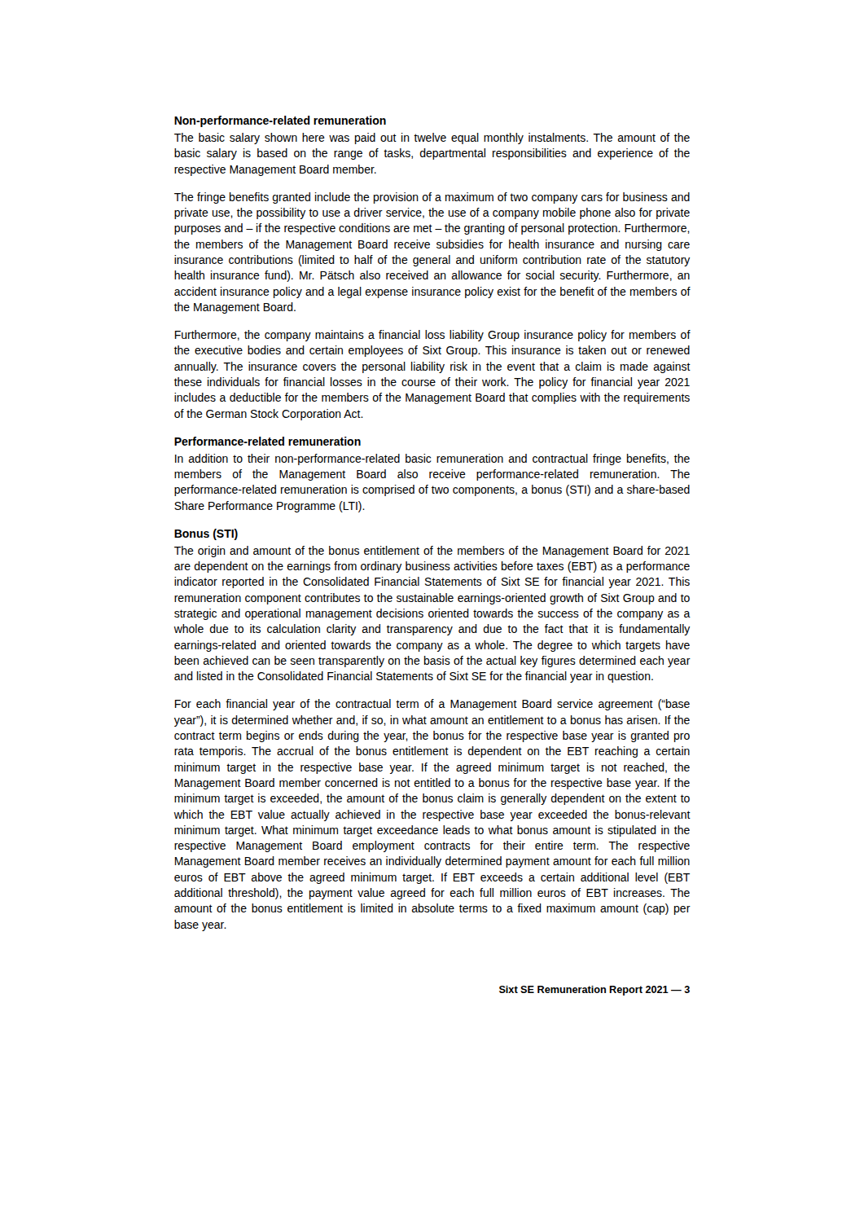Non-performance-related remuneration
The basic salary shown here was paid out in twelve equal monthly instalments. The amount of the basic salary is based on the range of tasks, departmental responsibilities and experience of the respective Management Board member.
The fringe benefits granted include the provision of a maximum of two company cars for business and private use, the possibility to use a driver service, the use of a company mobile phone also for private purposes and – if the respective conditions are met – the granting of personal protection. Furthermore, the members of the Management Board receive subsidies for health insurance and nursing care insurance contributions (limited to half of the general and uniform contribution rate of the statutory health insurance fund). Mr. Pätsch also received an allowance for social security. Furthermore, an accident insurance policy and a legal expense insurance policy exist for the benefit of the members of the Management Board.
Furthermore, the company maintains a financial loss liability Group insurance policy for members of the executive bodies and certain employees of Sixt Group. This insurance is taken out or renewed annually. The insurance covers the personal liability risk in the event that a claim is made against these individuals for financial losses in the course of their work. The policy for financial year 2021 includes a deductible for the members of the Management Board that complies with the requirements of the German Stock Corporation Act.
Performance-related remuneration
In addition to their non-performance-related basic remuneration and contractual fringe benefits, the members of the Management Board also receive performance-related remuneration. The performance-related remuneration is comprised of two components, a bonus (STI) and a share-based Share Performance Programme (LTI).
Bonus (STI)
The origin and amount of the bonus entitlement of the members of the Management Board for 2021 are dependent on the earnings from ordinary business activities before taxes (EBT) as a performance indicator reported in the Consolidated Financial Statements of Sixt SE for financial year 2021. This remuneration component contributes to the sustainable earnings-oriented growth of Sixt Group and to strategic and operational management decisions oriented towards the success of the company as a whole due to its calculation clarity and transparency and due to the fact that it is fundamentally earnings-related and oriented towards the company as a whole. The degree to which targets have been achieved can be seen transparently on the basis of the actual key figures determined each year and listed in the Consolidated Financial Statements of Sixt SE for the financial year in question.
For each financial year of the contractual term of a Management Board service agreement (“base year”), it is determined whether and, if so, in what amount an entitlement to a bonus has arisen. If the contract term begins or ends during the year, the bonus for the respective base year is granted pro rata temporis. The accrual of the bonus entitlement is dependent on the EBT reaching a certain minimum target in the respective base year. If the agreed minimum target is not reached, the Management Board member concerned is not entitled to a bonus for the respective base year. If the minimum target is exceeded, the amount of the bonus claim is generally dependent on the extent to which the EBT value actually achieved in the respective base year exceeded the bonus-relevant minimum target. What minimum target exceedance leads to what bonus amount is stipulated in the respective Management Board employment contracts for their entire term. The respective Management Board member receives an individually determined payment amount for each full million euros of EBT above the agreed minimum target. If EBT exceeds a certain additional level (EBT additional threshold), the payment value agreed for each full million euros of EBT increases. The amount of the bonus entitlement is limited in absolute terms to a fixed maximum amount (cap) per base year.
Sixt SE Remuneration Report 2021 — 3